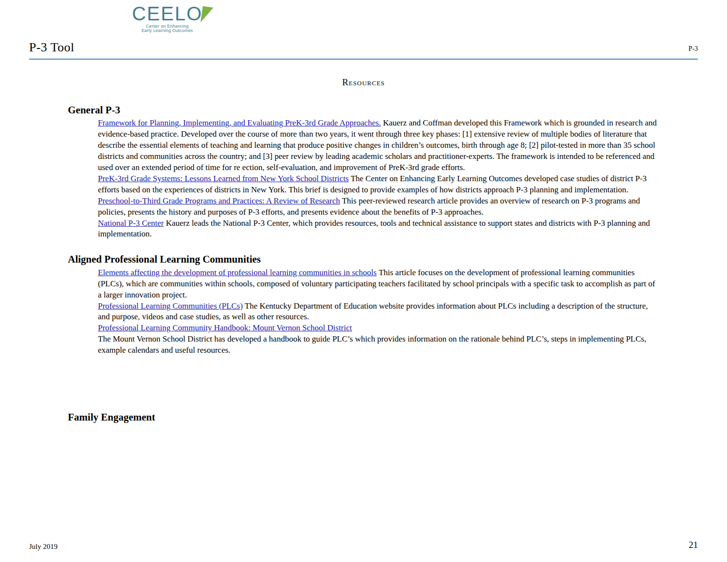CEELO
Center on Enhancing
Early Learning Outcomes
P-3 Tool
P-3
Resources
General P-3
Framework for Planning, Implementing, and Evaluating PreK-3rd Grade Approaches. Kauerz and Coffman developed this Framework which is grounded in research and evidence-based practice. Developed over the course of more than two years, it went through three key phases: [1] extensive review of multiple bodies of literature that describe the essential elements of teaching and learning that produce positive changes in children’s outcomes, birth through age 8; [2] pilot-tested in more than 35 school districts and communities across the country; and [3] peer review by leading academic scholars and practitioner-experts. The framework is intended to be referenced and used over an extended period of time for re ection, self-evaluation, and improvement of PreK-3rd grade efforts.
PreK-3rd Grade Systems: Lessons Learned from New York School Districts The Center on Enhancing Early Learning Outcomes developed case studies of district P-3 efforts based on the experiences of districts in New York. This brief is designed to provide examples of how districts approach P-3 planning and implementation.
Preschool-to-Third Grade Programs and Practices: A Review of Research This peer-reviewed research article provides an overview of research on P-3 programs and policies, presents the history and purposes of P-3 efforts, and presents evidence about the benefits of P-3 approaches.
National P-3 Center Kauerz leads the National P-3 Center, which provides resources, tools and technical assistance to support states and districts with P-3 planning and implementation.
Aligned Professional Learning Communities
Elements affecting the development of professional learning communities in schools This article focuses on the development of professional learning communities (PLCs), which are communities within schools, composed of voluntary participating teachers facilitated by school principals with a specific task to accomplish as part of a larger innovation project.
Professional Learning Communities (PLCs) The Kentucky Department of Education website provides information about PLCs including a description of the structure, and purpose, videos and case studies, as well as other resources.
Professional Learning Community Handbook: Mount Vernon School District
The Mount Vernon School District has developed a handbook to guide PLC’s which provides information on the rationale behind PLC’s, steps in implementing PLCs, example calendars and useful resources.
Family Engagement
July 2019
21